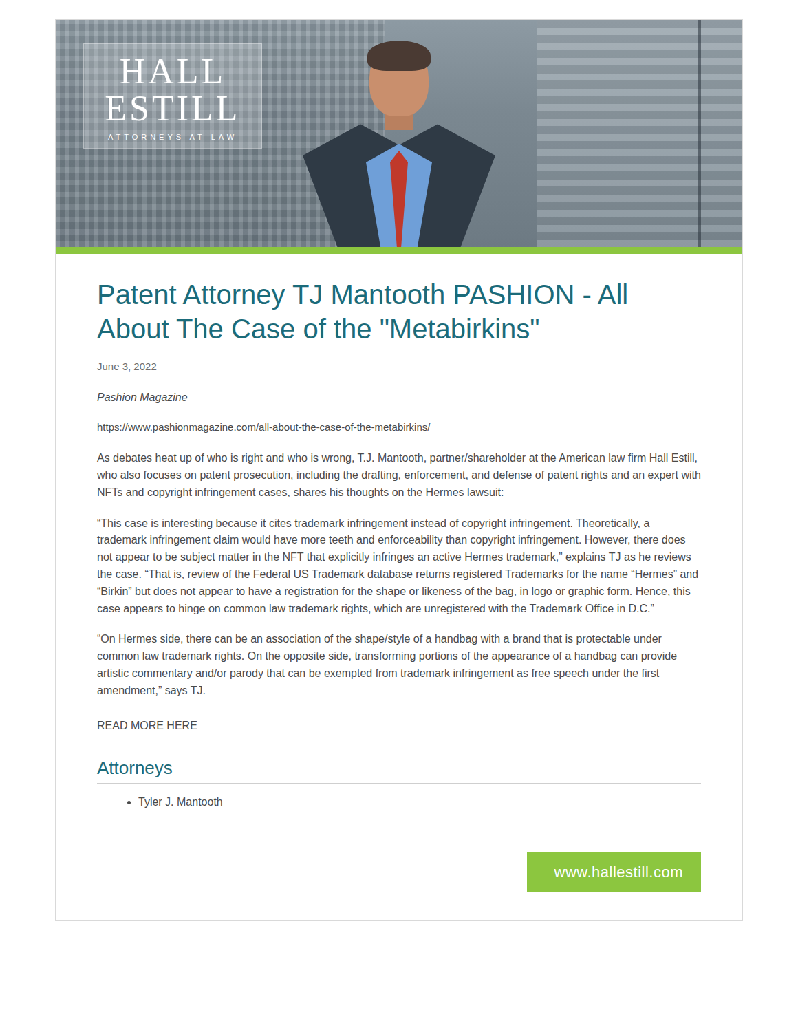HALL ESTILL ATTORNEYS AT LAW
Patent Attorney TJ Mantooth PASHION - All About The Case of the "Metabirkins"
June 3, 2022
Pashion Magazine
https://www.pashionmagazine.com/all-about-the-case-of-the-metabirkins/
As debates heat up of who is right and who is wrong, T.J. Mantooth, partner/shareholder at the American law firm Hall Estill, who also focuses on patent prosecution, including the drafting, enforcement, and defense of patent rights and an expert with NFTs and copyright infringement cases, shares his thoughts on the Hermes lawsuit:
“This case is interesting because it cites trademark infringement instead of copyright infringement. Theoretically, a trademark infringement claim would have more teeth and enforceability than copyright infringement. However, there does not appear to be subject matter in the NFT that explicitly infringes an active Hermes trademark,” explains TJ as he reviews the case. “That is, review of the Federal US Trademark database returns registered Trademarks for the name “Hermes” and “Birkin” but does not appear to have a registration for the shape or likeness of the bag, in logo or graphic form. Hence, this case appears to hinge on common law trademark rights, which are unregistered with the Trademark Office in D.C.”
“On Hermes side, there can be an association of the shape/style of a handbag with a brand that is protectable under common law trademark rights. On the opposite side, transforming portions of the appearance of a handbag can provide artistic commentary and/or parody that can be exempted from trademark infringement as free speech under the first amendment,” says TJ.
READ MORE HERE
Attorneys
Tyler J. Mantooth
www.hallestill.com